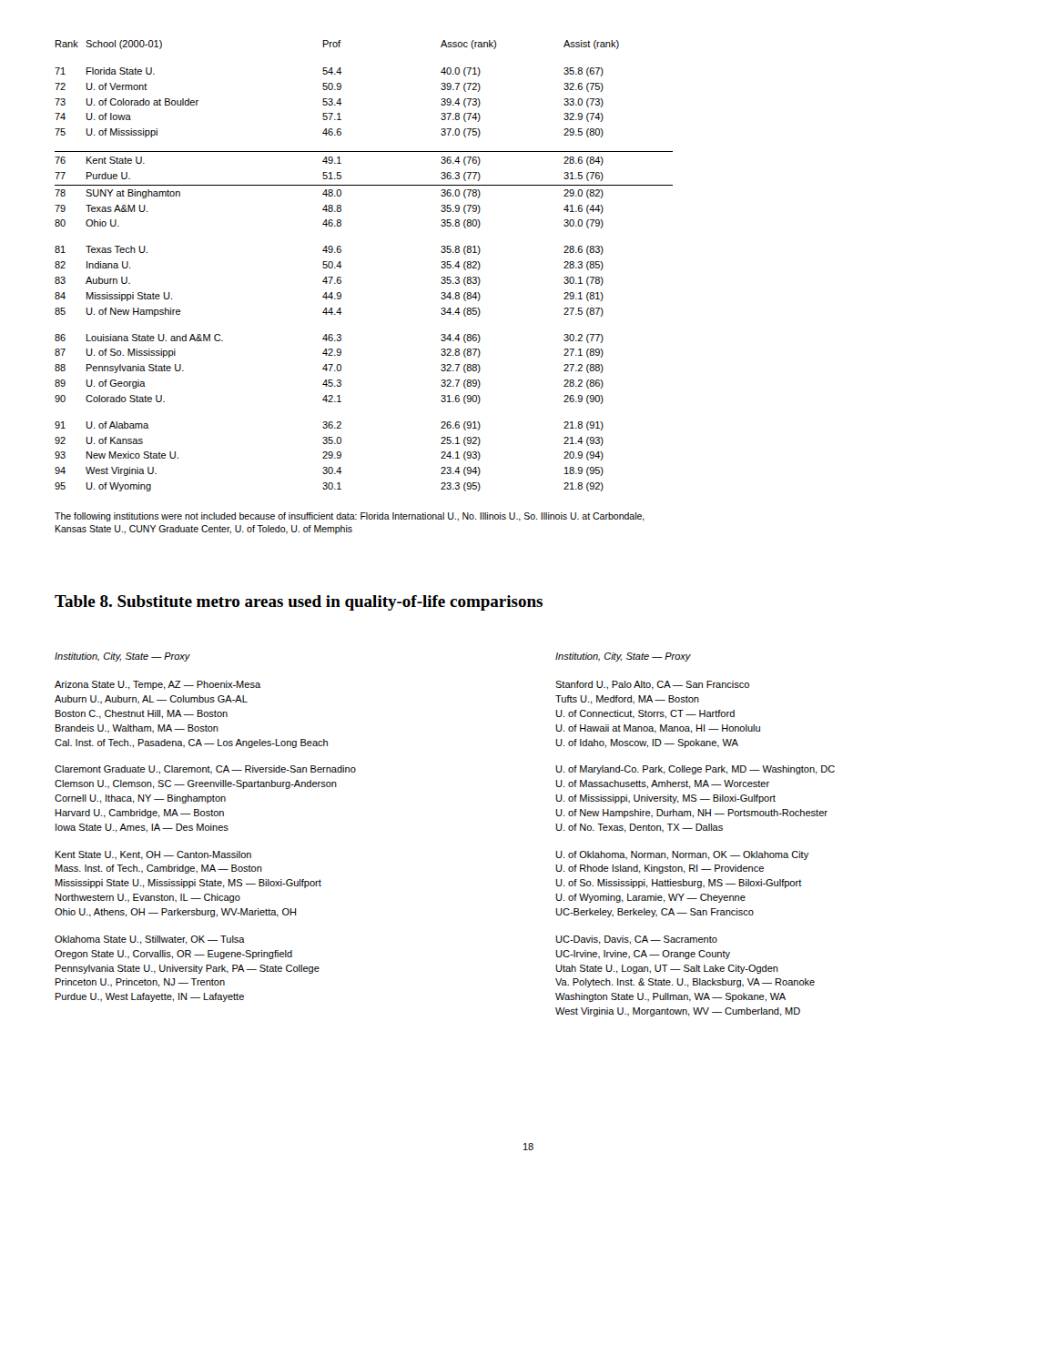| Rank | School (2000-01) | Prof | Assoc (rank) | Assist (rank) |
| 71 | Florida State U. | 54.4 | 40.0 (71) | 35.8 (67) |
| 72 | U. of Vermont | 50.9 | 39.7 (72) | 32.6 (75) |
| 73 | U. of Colorado at Boulder | 53.4 | 39.4 (73) | 33.0 (73) |
| 74 | U. of Iowa | 57.1 | 37.8 (74) | 32.9 (74) |
| 75 | U. of Mississippi | 46.6 | 37.0 (75) | 29.5 (80) |
| 76 | Kent State U. | 49.1 | 36.4 (76) | 28.6 (84) |
| 77 | Purdue U. | 51.5 | 36.3 (77) | 31.5 (76) |
| 78 | SUNY at Binghamton | 48.0 | 36.0 (78) | 29.0 (82) |
| 79 | Texas A&M U. | 48.8 | 35.9 (79) | 41.6 (44) |
| 80 | Ohio U. | 46.8 | 35.8 (80) | 30.0 (79) |
| 81 | Texas Tech U. | 49.6 | 35.8 (81) | 28.6 (83) |
| 82 | Indiana U. | 50.4 | 35.4 (82) | 28.3 (85) |
| 83 | Auburn U. | 47.6 | 35.3 (83) | 30.1 (78) |
| 84 | Mississippi State U. | 44.9 | 34.8 (84) | 29.1 (81) |
| 85 | U. of New Hampshire | 44.4 | 34.4 (85) | 27.5 (87) |
| 86 | Louisiana State U. and A&M C. | 46.3 | 34.4 (86) | 30.2 (77) |
| 87 | U. of So. Mississippi | 42.9 | 32.8 (87) | 27.1 (89) |
| 88 | Pennsylvania State U. | 47.0 | 32.7 (88) | 27.2 (88) |
| 89 | U. of Georgia | 45.3 | 32.7 (89) | 28.2 (86) |
| 90 | Colorado State U. | 42.1 | 31.6 (90) | 26.9 (90) |
| 91 | U. of Alabama | 36.2 | 26.6 (91) | 21.8 (91) |
| 92 | U. of Kansas | 35.0 | 25.1 (92) | 21.4 (93) |
| 93 | New Mexico State U. | 29.9 | 24.1 (93) | 20.9 (94) |
| 94 | West Virginia U. | 30.4 | 23.4 (94) | 18.9 (95) |
| 95 | U. of Wyoming | 30.1 | 23.3 (95) | 21.8 (92) |
The following institutions were not included because of insufficient data: Florida International U., No. Illinois U., So. Illinois U. at Carbondale,
Kansas State U., CUNY Graduate Center, U. of Toledo, U. of Memphis
Table 8. Substitute metro areas used in quality-of-life comparisons
Institution, City, State — Proxy
Arizona State U., Tempe, AZ — Phoenix-Mesa
Auburn U., Auburn, AL — Columbus GA-AL
Boston C., Chestnut Hill, MA — Boston
Brandeis U., Waltham, MA — Boston
Cal. Inst. of Tech., Pasadena, CA — Los Angeles-Long Beach
Claremont Graduate U., Claremont, CA — Riverside-San Bernadino
Clemson U., Clemson, SC — Greenville-Spartanburg-Anderson
Cornell U., Ithaca, NY — Binghampton
Harvard U., Cambridge, MA — Boston
Iowa State U., Ames, IA — Des Moines
Kent State U., Kent, OH — Canton-Massilon
Mass. Inst. of Tech., Cambridge, MA — Boston
Mississippi State U., Mississippi State, MS — Biloxi-Gulfport
Northwestern U., Evanston, IL — Chicago
Ohio U., Athens, OH — Parkersburg, WV-Marietta, OH
Oklahoma State U., Stillwater, OK — Tulsa
Oregon State U., Corvallis, OR — Eugene-Springfield
Pennsylvania State U., University Park, PA — State College
Princeton U., Princeton, NJ — Trenton
Purdue U., West Lafayette, IN — Lafayette
Institution, City, State — Proxy
Stanford U., Palo Alto, CA — San Francisco
Tufts U., Medford, MA — Boston
U. of Connecticut, Storrs, CT — Hartford
U. of Hawaii at Manoa, Manoa, HI — Honolulu
U. of Idaho, Moscow, ID — Spokane, WA
U. of Maryland-Co. Park, College Park, MD — Washington, DC
U. of Massachusetts, Amherst, MA — Worcester
U. of Mississippi, University, MS — Biloxi-Gulfport
U. of New Hampshire, Durham, NH — Portsmouth-Rochester
U. of No. Texas, Denton, TX — Dallas
U. of Oklahoma, Norman, Norman, OK — Oklahoma City
U. of Rhode Island, Kingston, RI — Providence
U. of So. Mississippi, Hattiesburg, MS — Biloxi-Gulfport
U. of Wyoming, Laramie, WY — Cheyenne
UC-Berkeley, Berkeley, CA — San Francisco
UC-Davis, Davis, CA — Sacramento
UC-Irvine, Irvine, CA — Orange County
Utah State U., Logan, UT — Salt Lake City-Ogden
Va. Polytech. Inst. & State. U., Blacksburg, VA — Roanoke
Washington State U., Pullman, WA — Spokane, WA
West Virginia U., Morgantown, WV — Cumberland, MD
18